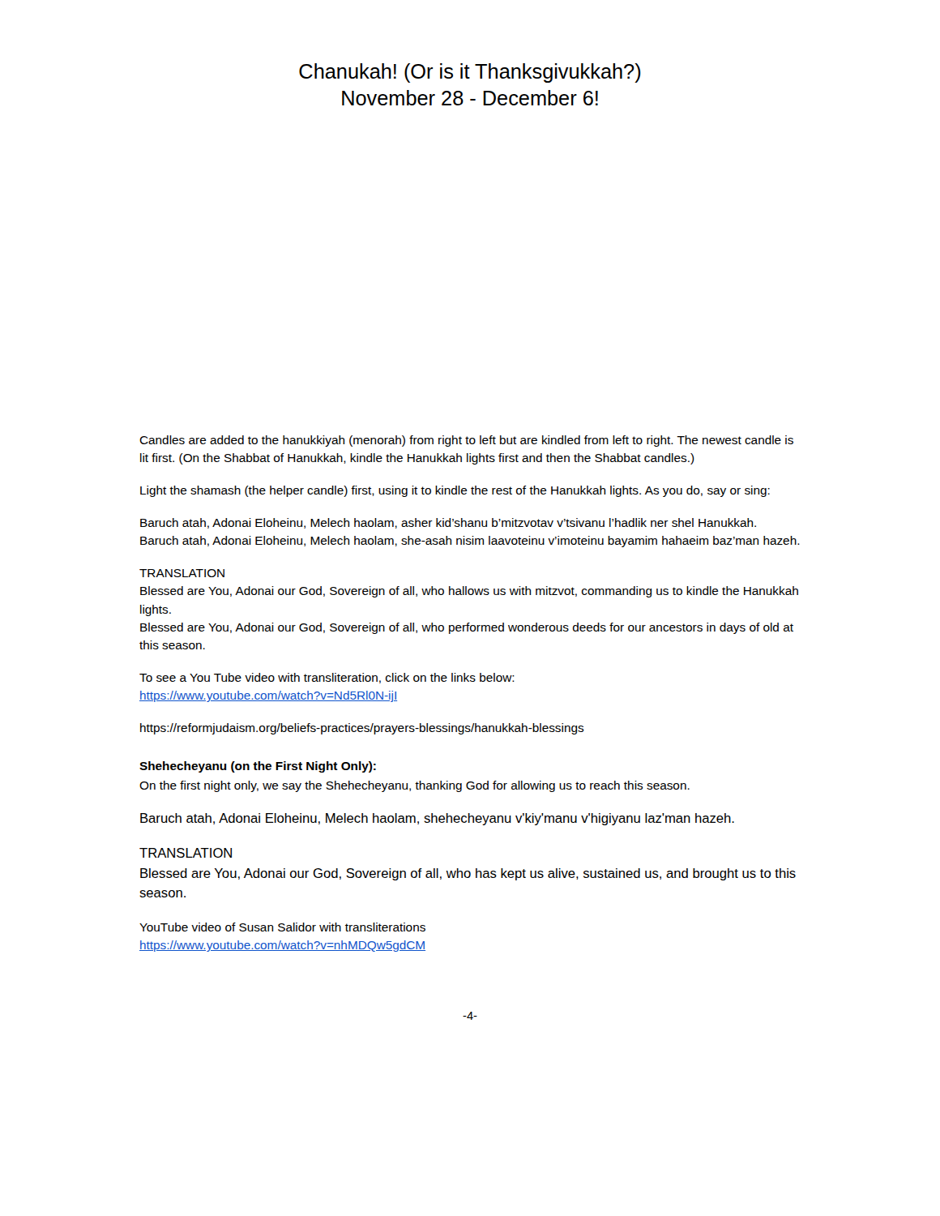Chanukah! (Or is it Thanksgivukkah?)
November 28 - December 6!
Candles are added to the hanukkiyah (menorah) from right to left but are kindled from left to right. The newest candle is lit first. (On the Shabbat of Hanukkah, kindle the Hanukkah lights first and then the Shabbat candles.)
Light the shamash (the helper candle) first, using it to kindle the rest of the Hanukkah lights. As you do, say or sing:
Baruch atah, Adonai Eloheinu, Melech haolam, asher kid’shanu b’mitzvotav v’tsivanu l’hadlik ner shel Hanukkah. Baruch atah, Adonai Eloheinu, Melech haolam, she-asah nisim laavoteinu v’imoteinu bayamim hahaeim baz’man hazeh.
TRANSLATION Blessed are You, Adonai our God, Sovereign of all, who hallows us with mitzvot, commanding us to kindle the Hanukkah lights. Blessed are You, Adonai our God, Sovereign of all, who performed wonderous deeds for our ancestors in days of old at this season.
To see a You Tube video with transliteration, click on the links below:
https://www.youtube.com/watch?v=Nd5Rl0N-ijI
https://reformjudaism.org/beliefs-practices/prayers-blessings/hanukkah-blessings
Shehecheyanu (on the First Night Only):
On the first night only, we say the Shehecheyanu, thanking God for allowing us to reach this season.
Baruch atah, Adonai Eloheinu, Melech haolam, shehecheyanu v'kiy'manu v'higiyanu laz'man hazeh.
TRANSLATION
Blessed are You, Adonai our God, Sovereign of all, who has kept us alive, sustained us, and brought us to this season.
YouTube video of Susan Salidor with transliterations
https://www.youtube.com/watch?v=nhMDQw5gdCM
-4-